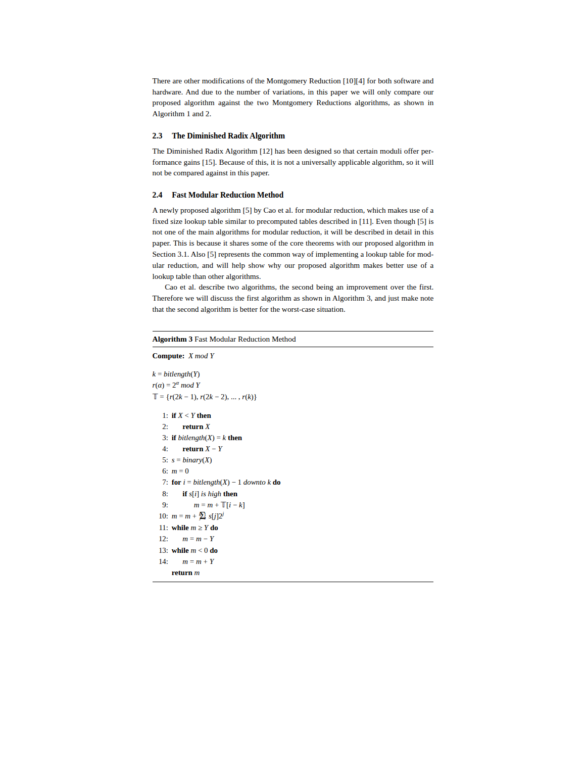There are other modifications of the Montgomery Reduction [10][4] for both software and hardware. And due to the number of variations, in this paper we will only compare our proposed algorithm against the two Montgomery Reductions algorithms, as shown in Algorithm 1 and 2.
2.3 The Diminished Radix Algorithm
The Diminished Radix Algorithm [12] has been designed so that certain moduli offer performance gains [15]. Because of this, it is not a universally applicable algorithm, so it will not be compared against in this paper.
2.4 Fast Modular Reduction Method
A newly proposed algorithm [5] by Cao et al. for modular reduction, which makes use of a fixed size lookup table similar to precomputed tables described in [11]. Even though [5] is not one of the main algorithms for modular reduction, it will be described in detail in this paper. This is because it shares some of the core theorems with our proposed algorithm in Section 3.1. Also [5] represents the common way of implementing a lookup table for modular reduction, and will help show why our proposed algorithm makes better use of a lookup table than other algorithms.
Cao et al. describe two algorithms, the second being an improvement over the first. Therefore we will discuss the first algorithm as shown in Algorithm 3, and just make note that the second algorithm is better for the worst-case situation.
Algorithm 3 Fast Modular Reduction Method
Compute: X mod Y
k = bitlength(Y)
r(α) = 2α mod Y
𝕋 = {r(2k − 1), r(2k − 2), ... , r(k)}
if X < Y then
return X
if bitlength(X) = k then
return X − Y
s = binary(X)
m = 0
for i = bitlength(X) − 1 downto k do
if s[i] is high then
m = m + 𝕋[i − k]
m = m + k−1 Σj=0 s[j]2j
while m ≥ Y do
m = m − Y
while m < 0 do
m = m + Y
return m